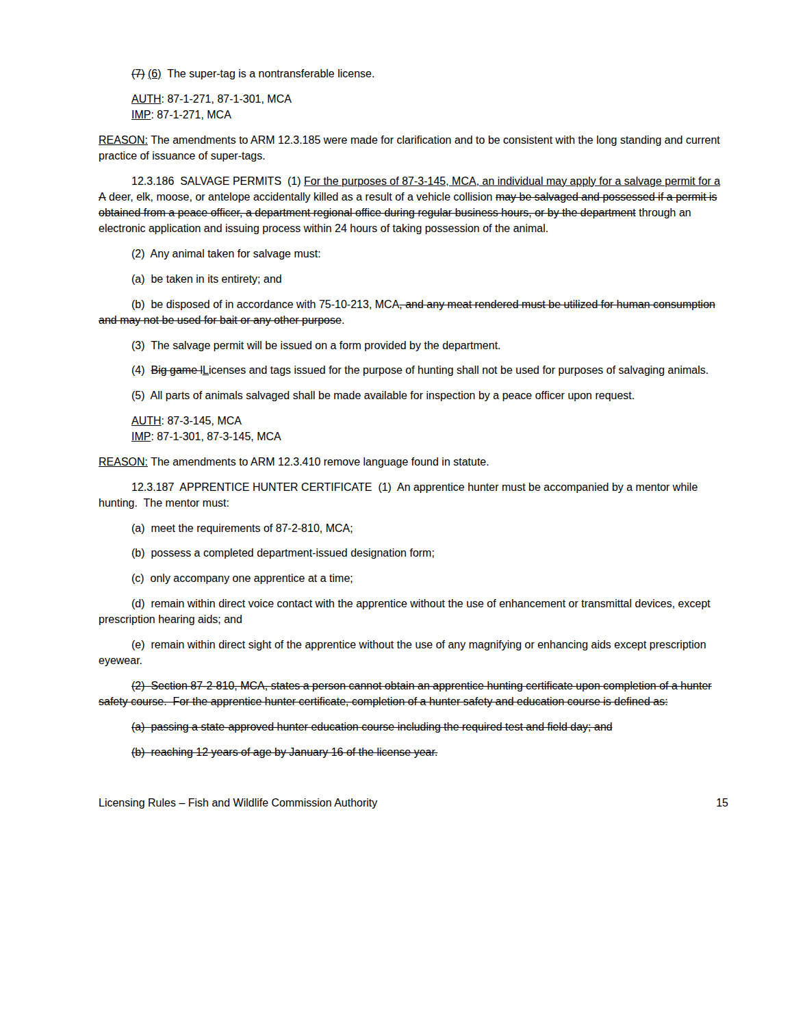(7) (6) The super-tag is a nontransferable license.
AUTH: 87-1-271, 87-1-301, MCA
IMP: 87-1-271, MCA
REASON: The amendments to ARM 12.3.185 were made for clarification and to be consistent with the long standing and current practice of issuance of super-tags.
12.3.186 SALVAGE PERMITS (1) For the purposes of 87-3-145, MCA, an individual may apply for a salvage permit for a A deer, elk, moose, or antelope accidentally killed as a result of a vehicle collision may be salvaged and possessed if a permit is obtained from a peace officer, a department regional office during regular business hours, or by the department through an electronic application and issuing process within 24 hours of taking possession of the animal.
(2) Any animal taken for salvage must:
(a) be taken in its entirety; and
(b) be disposed of in accordance with 75-10-213, MCA, and any meat rendered must be utilized for human consumption and may not be used for bait or any other purpose.
(3) The salvage permit will be issued on a form provided by the department.
(4) Big game lLicenses and tags issued for the purpose of hunting shall not be used for purposes of salvaging animals.
(5) All parts of animals salvaged shall be made available for inspection by a peace officer upon request.
AUTH: 87-3-145, MCA
IMP: 87-1-301, 87-3-145, MCA
REASON: The amendments to ARM 12.3.410 remove language found in statute.
12.3.187 APPRENTICE HUNTER CERTIFICATE (1) An apprentice hunter must be accompanied by a mentor while hunting. The mentor must:
(a) meet the requirements of 87-2-810, MCA;
(b) possess a completed department-issued designation form;
(c) only accompany one apprentice at a time;
(d) remain within direct voice contact with the apprentice without the use of enhancement or transmittal devices, except prescription hearing aids; and
(e) remain within direct sight of the apprentice without the use of any magnifying or enhancing aids except prescription eyewear.
(2) Section 87-2-810, MCA, states a person cannot obtain an apprentice hunting certificate upon completion of a hunter safety course. For the apprentice hunter certificate, completion of a hunter safety and education course is defined as:
(a) passing a state-approved hunter education course including the required test and field day; and
(b) reaching 12 years of age by January 16 of the license year.
Licensing Rules – Fish and Wildlife Commission Authority 15